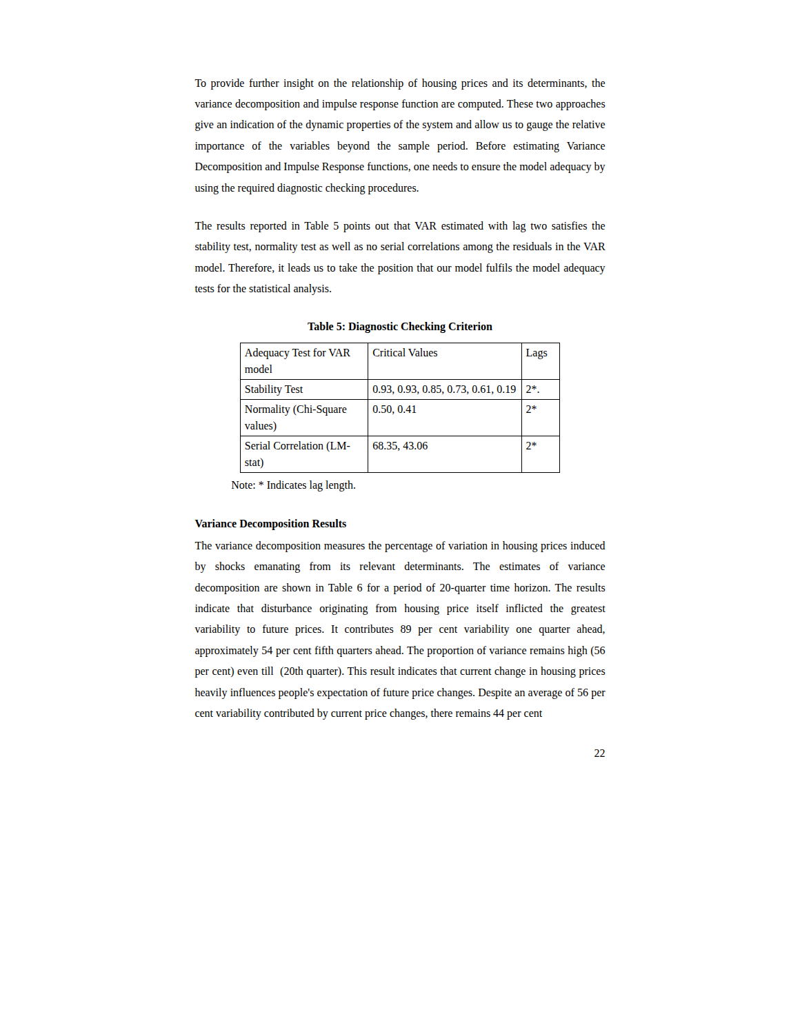To provide further insight on the relationship of housing prices and its determinants, the variance decomposition and impulse response function are computed. These two approaches give an indication of the dynamic properties of the system and allow us to gauge the relative importance of the variables beyond the sample period. Before estimating Variance Decomposition and Impulse Response functions, one needs to ensure the model adequacy by using the required diagnostic checking procedures.
The results reported in Table 5 points out that VAR estimated with lag two satisfies the stability test, normality test as well as no serial correlations among the residuals in the VAR model. Therefore, it leads us to take the position that our model fulfils the model adequacy tests for the statistical analysis.
Table 5: Diagnostic Checking Criterion
| Adequacy Test for VAR model | Critical Values | Lags |
| Stability Test | 0.93, 0.93, 0.85, 0.73, 0.61, 0.19 | 2*. |
| Normality (Chi-Square values) | 0.50, 0.41 | 2* |
| Serial Correlation (LM-stat) | 68.35, 43.06 | 2* |
Note: * Indicates lag length.
Variance Decomposition Results
The variance decomposition measures the percentage of variation in housing prices induced by shocks emanating from its relevant determinants. The estimates of variance decomposition are shown in Table 6 for a period of 20-quarter time horizon. The results indicate that disturbance originating from housing price itself inflicted the greatest variability to future prices. It contributes 89 per cent variability one quarter ahead, approximately 54 per cent fifth quarters ahead. The proportion of variance remains high (56 per cent) even till (20th quarter). This result indicates that current change in housing prices heavily influences people's expectation of future price changes. Despite an average of 56 per cent variability contributed by current price changes, there remains 44 per cent
22